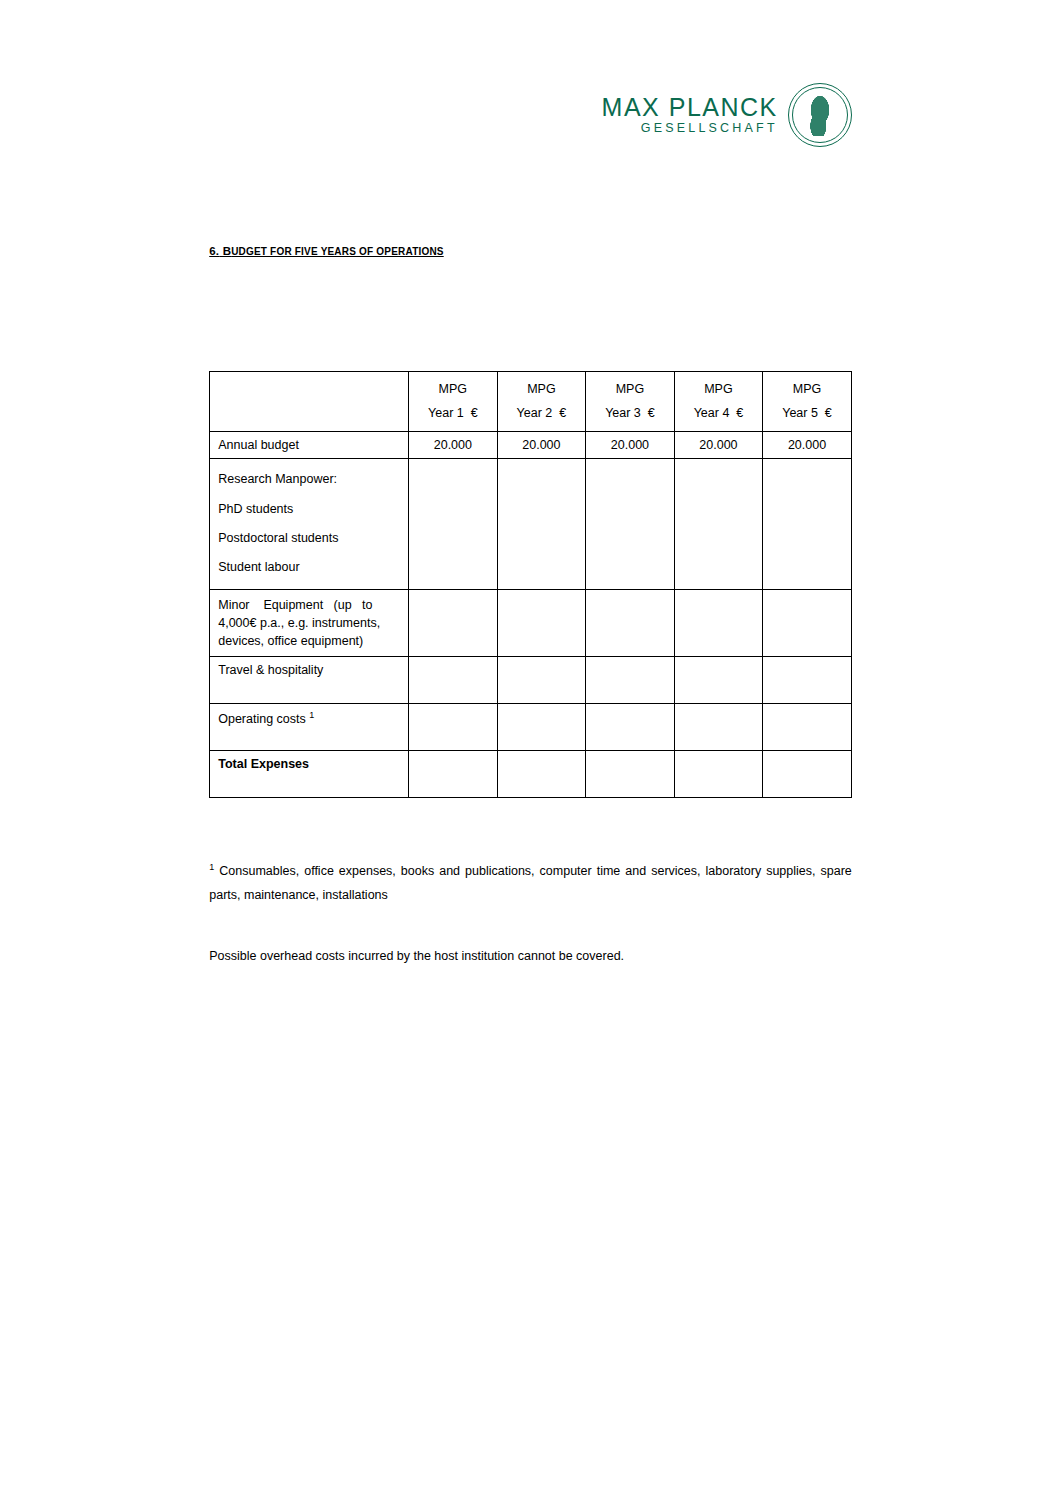MAX PLANCK
GESELLSCHAFT
6. BUDGET FOR FIVE YEARS OF OPERATIONS
| | MPG Year 1 € | MPG Year 2 € | MPG Year 3 € | MPG Year 4 € | MPG Year 5 € |
| Annual budget | 20.000 | 20.000 | 20.000 | 20.000 | 20.000 |
| Research Manpower: PhD students Postdoctoral students Student labour | | | | | |
| Minor Equipment (up to 4,000€ p.a., e.g. instruments, devices, office equipment) | | | | | |
| Travel & hospitality | | | | | |
| Operating costs 1 | | | | | |
| Total Expenses | | | | | |
1 Consumables, office expenses, books and publications, computer time and services, laboratory supplies, spare parts, maintenance, installations
Possible overhead costs incurred by the host institution cannot be covered.